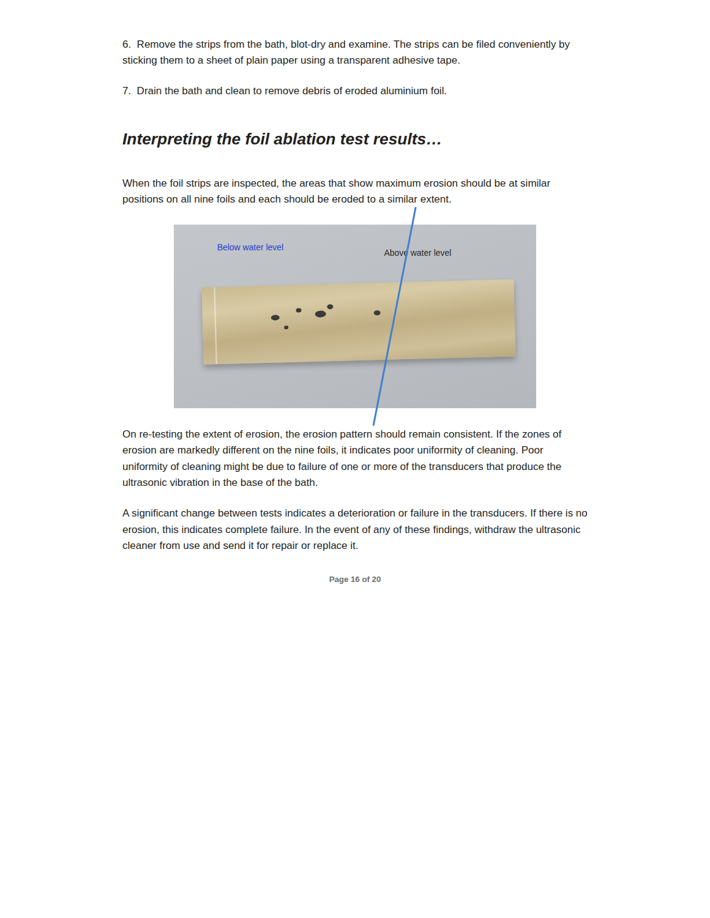6. Remove the strips from the bath, blot-dry and examine. The strips can be filed conveniently by sticking them to a sheet of plain paper using a transparent adhesive tape.
7. Drain the bath and clean to remove debris of eroded aluminium foil.
Interpreting the foil ablation test results…
When the foil strips are inspected, the areas that show maximum erosion should be at similar positions on all nine foils and each should be eroded to a similar extent.
Below water level Above water level
On re-testing the extent of erosion, the erosion pattern should remain consistent. If the zones of erosion are markedly different on the nine foils, it indicates poor uniformity of cleaning. Poor uniformity of cleaning might be due to failure of one or more of the transducers that produce the ultrasonic vibration in the base of the bath.
A significant change between tests indicates a deterioration or failure in the transducers. If there is no erosion, this indicates complete failure. In the event of any of these findings, withdraw the ultrasonic cleaner from use and send it for repair or replace it.
Page 16 of 20